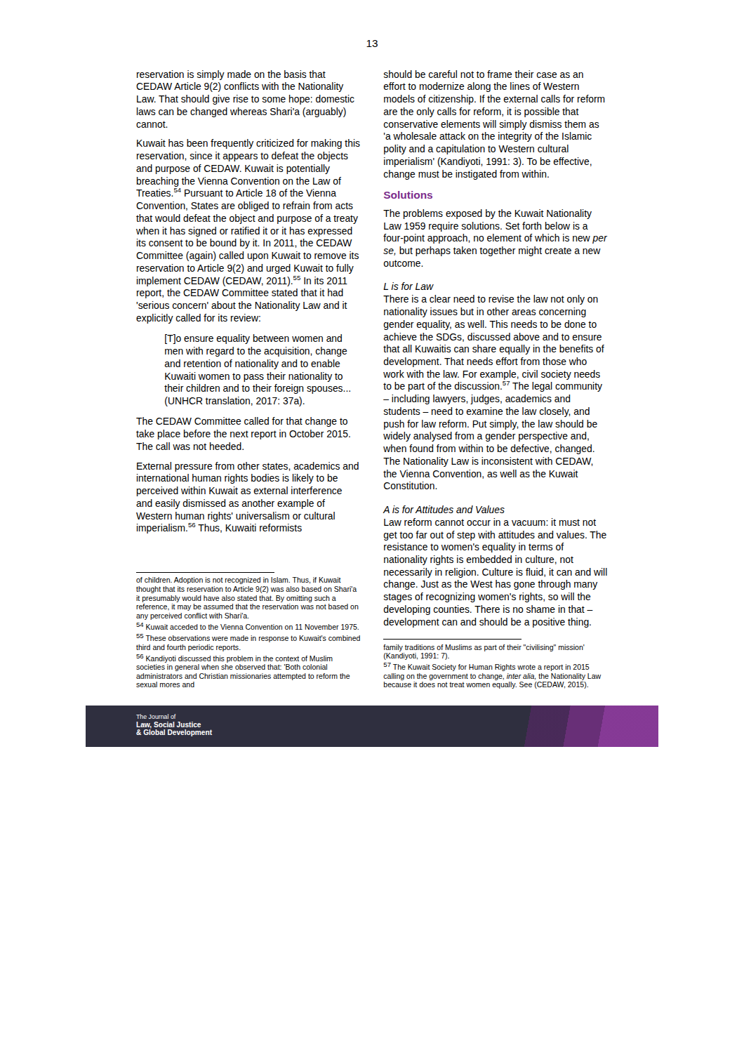13
reservation is simply made on the basis that CEDAW Article 9(2) conflicts with the Nationality Law. That should give rise to some hope: domestic laws can be changed whereas Shari'a (arguably) cannot.
Kuwait has been frequently criticized for making this reservation, since it appears to defeat the objects and purpose of CEDAW. Kuwait is potentially breaching the Vienna Convention on the Law of Treaties.54 Pursuant to Article 18 of the Vienna Convention, States are obliged to refrain from acts that would defeat the object and purpose of a treaty when it has signed or ratified it or it has expressed its consent to be bound by it. In 2011, the CEDAW Committee (again) called upon Kuwait to remove its reservation to Article 9(2) and urged Kuwait to fully implement CEDAW (CEDAW, 2011).55 In its 2011 report, the CEDAW Committee stated that it had 'serious concern' about the Nationality Law and it explicitly called for its review:
[T]o ensure equality between women and men with regard to the acquisition, change and retention of nationality and to enable Kuwaiti women to pass their nationality to their children and to their foreign spouses... (UNHCR translation, 2017: 37a).
The CEDAW Committee called for that change to take place before the next report in October 2015. The call was not heeded.
External pressure from other states, academics and international human rights bodies is likely to be perceived within Kuwait as external interference and easily dismissed as another example of Western human rights' universalism or cultural imperialism.56 Thus, Kuwaiti reformists
of children. Adoption is not recognized in Islam. Thus, if Kuwait thought that its reservation to Article 9(2) was also based on Shari'a it presumably would have also stated that. By omitting such a reference, it may be assumed that the reservation was not based on any perceived conflict with Shari'a.
54 Kuwait acceded to the Vienna Convention on 11 November 1975.
55 These observations were made in response to Kuwait's combined third and fourth periodic reports.
56 Kandiyoti discussed this problem in the context of Muslim societies in general when she observed that: 'Both colonial administrators and Christian missionaries attempted to reform the sexual mores and
should be careful not to frame their case as an effort to modernize along the lines of Western models of citizenship. If the external calls for reform are the only calls for reform, it is possible that conservative elements will simply dismiss them as 'a wholesale attack on the integrity of the Islamic polity and a capitulation to Western cultural imperialism' (Kandiyoti, 1991: 3). To be effective, change must be instigated from within.
Solutions
The problems exposed by the Kuwait Nationality Law 1959 require solutions. Set forth below is a four-point approach, no element of which is new per se, but perhaps taken together might create a new outcome.
L is for Law
There is a clear need to revise the law not only on nationality issues but in other areas concerning gender equality, as well. This needs to be done to achieve the SDGs, discussed above and to ensure that all Kuwaitis can share equally in the benefits of development. That needs effort from those who work with the law. For example, civil society needs to be part of the discussion.57 The legal community – including lawyers, judges, academics and students – need to examine the law closely, and push for law reform. Put simply, the law should be widely analysed from a gender perspective and, when found from within to be defective, changed. The Nationality Law is inconsistent with CEDAW, the Vienna Convention, as well as the Kuwait Constitution.
A is for Attitudes and Values
Law reform cannot occur in a vacuum: it must not get too far out of step with attitudes and values. The resistance to women's equality in terms of nationality rights is embedded in culture, not necessarily in religion. Culture is fluid, it can and will change. Just as the West has gone through many stages of recognizing women's rights, so will the developing counties. There is no shame in that – development can and should be a positive thing.
family traditions of Muslims as part of their "civilising" mission' (Kandiyoti, 1991: 7).
57 The Kuwait Society for Human Rights wrote a report in 2015 calling on the government to change, inter alia, the Nationality Law because it does not treat women equally. See (CEDAW, 2015).
The Journal of
Law, Social Justice
& Global Development